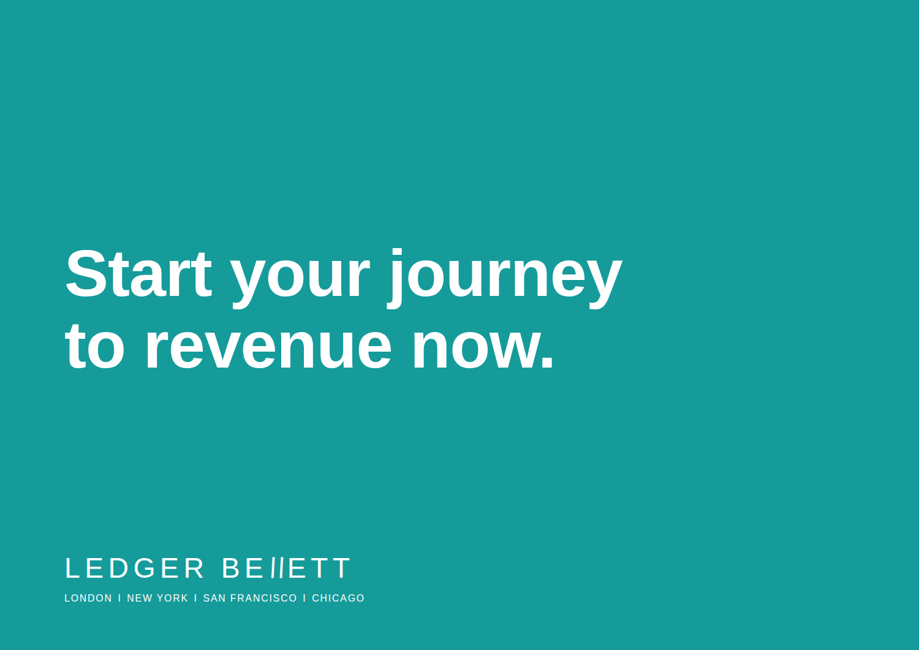Start your journey to revenue now.
LEDGER BE\\ETT
LONDONINEW YORKISAN FRANCISCOICHICAGO